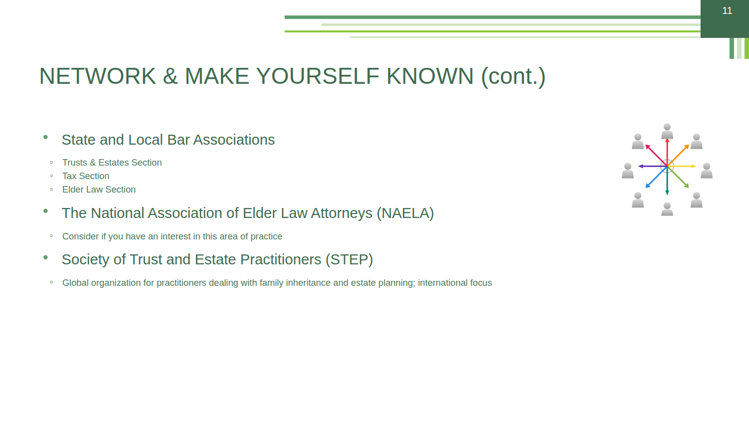11
NETWORK & MAKE YOURSELF KNOWN (cont.)
State and Local Bar Associations
Trusts & Estates Section
Tax Section
Elder Law Section
The National Association of Elder Law Attorneys (NAELA)
Consider if you have an interest in this area of practice
Society of Trust and Estate Practitioners (STEP)
Global organization for practitioners dealing with family inheritance and estate planning; international focus